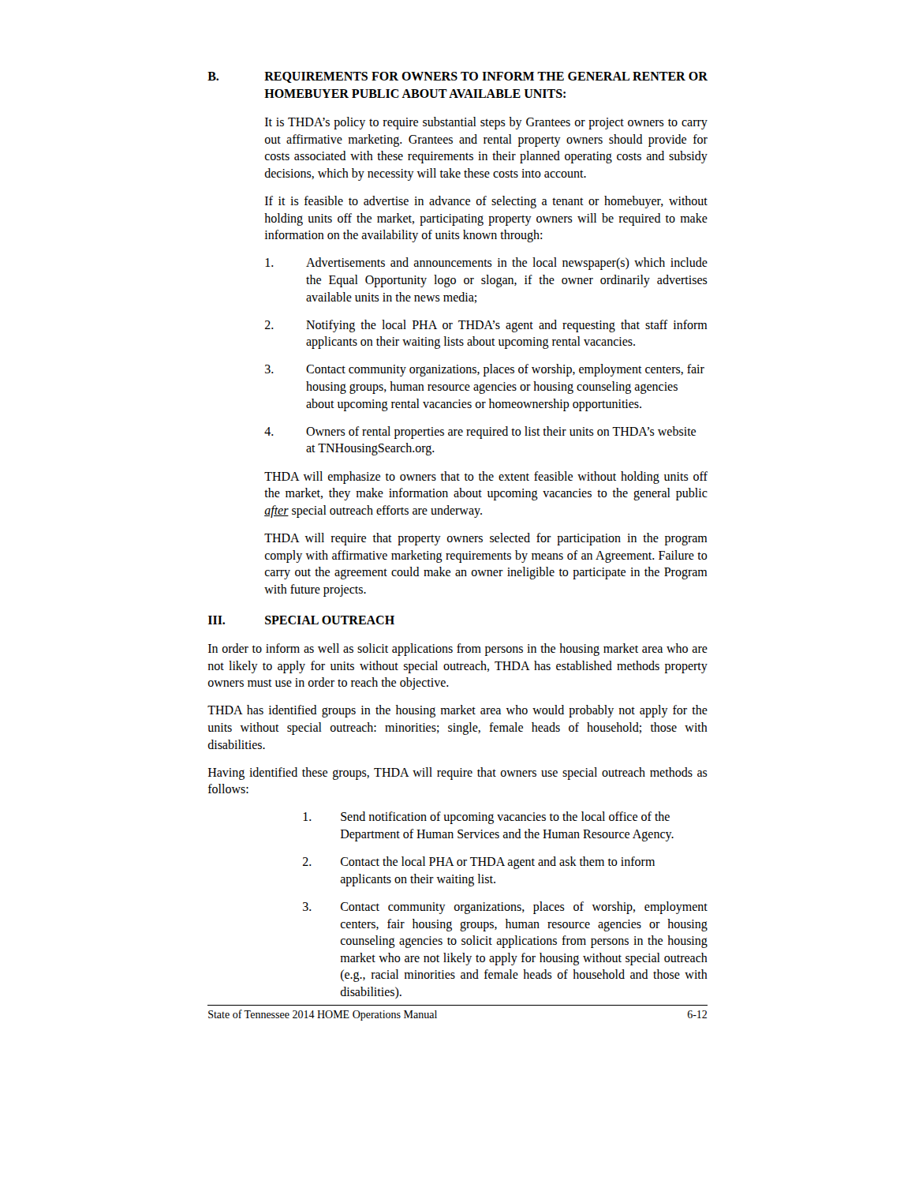B.
REQUIREMENTS FOR OWNERS TO INFORM THE GENERAL RENTER OR HOMEBUYER PUBLIC ABOUT AVAILABLE UNITS:
It is THDA’s policy to require substantial steps by Grantees or project owners to carry out affirmative marketing. Grantees and rental property owners should provide for costs associated with these requirements in their planned operating costs and subsidy decisions, which by necessity will take these costs into account.
If it is feasible to advertise in advance of selecting a tenant or homebuyer, without holding units off the market, participating property owners will be required to make information on the availability of units known through:
1.
Advertisements and announcements in the local newspaper(s) which include the Equal Opportunity logo or slogan, if the owner ordinarily advertises available units in the news media;
2.
Notifying the local PHA or THDA’s agent and requesting that staff inform applicants on their waiting lists about upcoming rental vacancies.
3.
Contact community organizations, places of worship, employment centers, fair housing groups, human resource agencies or housing counseling agencies about upcoming rental vacancies or homeownership opportunities.
4.
Owners of rental properties are required to list their units on THDA’s website at TNHousingSearch.org.
THDA will emphasize to owners that to the extent feasible without holding units off the market, they make information about upcoming vacancies to the general public after special outreach efforts are underway.
THDA will require that property owners selected for participation in the program comply with affirmative marketing requirements by means of an Agreement. Failure to carry out the agreement could make an owner ineligible to participate in the Program with future projects.
III.
SPECIAL OUTREACH
In order to inform as well as solicit applications from persons in the housing market area who are not likely to apply for units without special outreach, THDA has established methods property owners must use in order to reach the objective.
THDA has identified groups in the housing market area who would probably not apply for the units without special outreach: minorities; single, female heads of household; those with disabilities.
Having identified these groups, THDA will require that owners use special outreach methods as follows:
1.
Send notification of upcoming vacancies to the local office of the Department of Human Services and the Human Resource Agency.
2.
Contact the local PHA or THDA agent and ask them to inform applicants on their waiting list.
3.
Contact community organizations, places of worship, employment centers, fair housing groups, human resource agencies or housing counseling agencies to solicit applications from persons in the housing market who are not likely to apply for housing without special outreach (e.g., racial minorities and female heads of household and those with disabilities).
State of Tennessee 2014 HOME Operations Manual
6-12